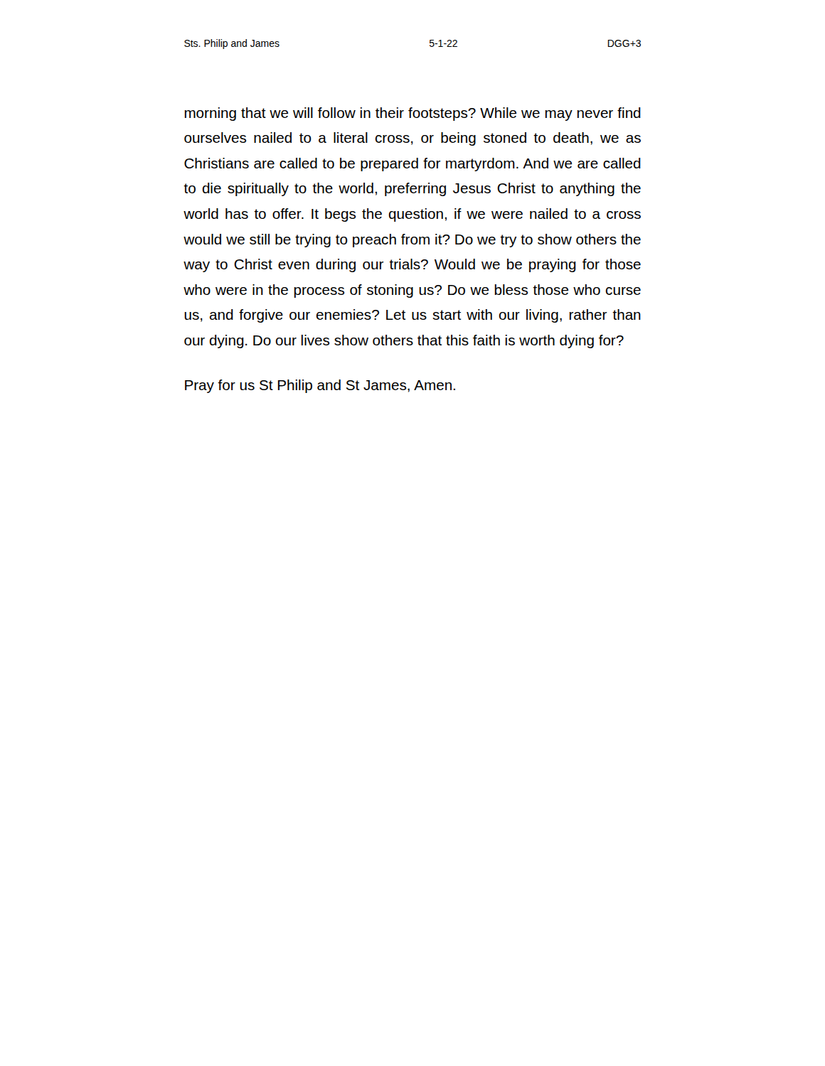Sts. Philip and James 5-1-22 DGG+3
morning that we will follow in their footsteps? While we may never find ourselves nailed to a literal cross, or being stoned to death, we as Christians are called to be prepared for martyrdom. And we are called to die spiritually to the world, preferring Jesus Christ to anything the world has to offer. It begs the question, if we were nailed to a cross would we still be trying to preach from it? Do we try to show others the way to Christ even during our trials? Would we be praying for those who were in the process of stoning us? Do we bless those who curse us, and forgive our enemies? Let us start with our living, rather than our dying. Do our lives show others that this faith is worth dying for?
Pray for us St Philip and St James, Amen.